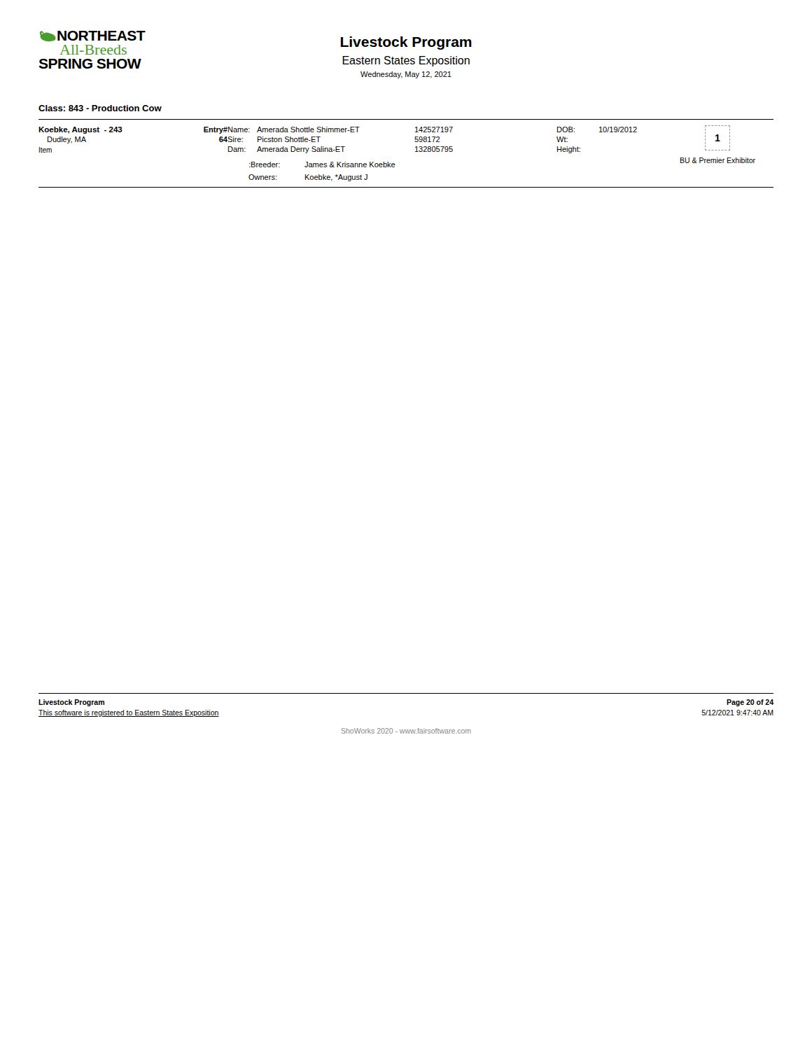NORTHEAST
All-Breeds
SPRING SHOW
Livestock Program
Eastern States Exposition
Wednesday, May 12, 2021
Class: 843 - Production Cow
| Koebke, August - 243 Dudley, MA Item | Entry# 64 | Name: Amerada Shottle Shimmer-ET 142527197 Sire: Picston Shottle-ET 598172 Dam: Amerada Derry Salina-ET 132805795 :Breeder: James & Krisanne Koebke Owners: Koebke, *August J | DOB: 10/19/2012 Wt: Height: | 1 BU & Premier Exhibitor |
Livestock Program Page 20 of 24
This software is registered to Eastern States Exposition 5/12/2021 9:47:40 AM
ShoWorks 2020 - www.fairsoftware.com